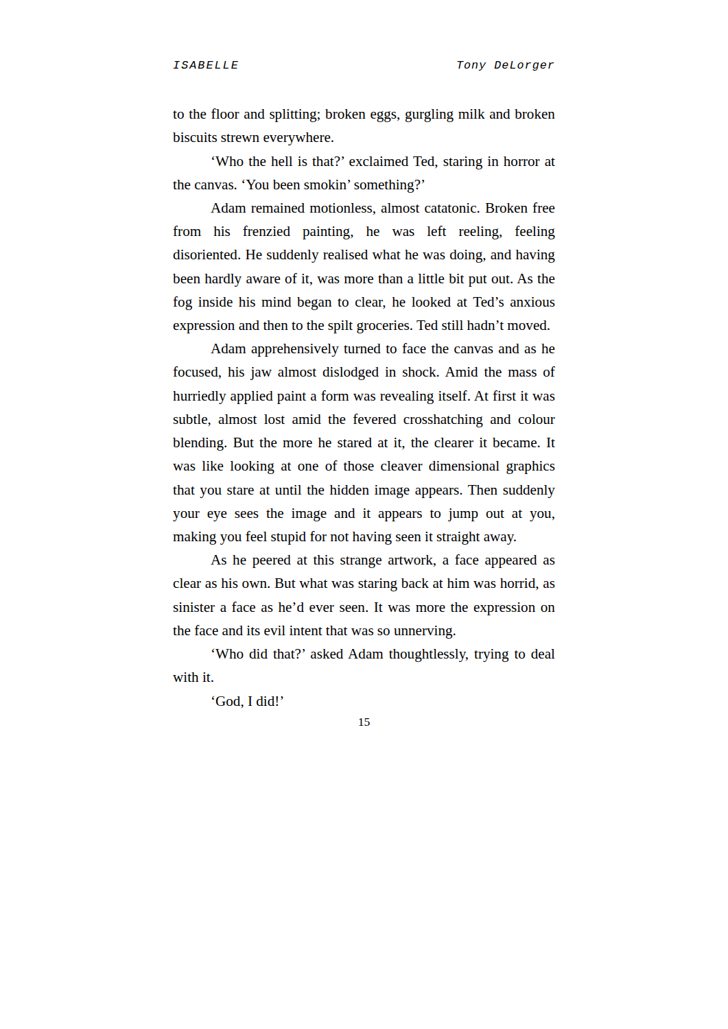ISABELLE Tony DeLorger
to the floor and splitting; broken eggs, gurgling milk and broken biscuits strewn everywhere.
‘Who the hell is that?’ exclaimed Ted, staring in horror at the canvas. ‘You been smokin’ something?’
Adam remained motionless, almost catatonic. Broken free from his frenzied painting, he was left reeling, feeling disoriented. He suddenly realised what he was doing, and having been hardly aware of it, was more than a little bit put out. As the fog inside his mind began to clear, he looked at Ted’s anxious expression and then to the spilt groceries. Ted still hadn’t moved.
Adam apprehensively turned to face the canvas and as he focused, his jaw almost dislodged in shock. Amid the mass of hurriedly applied paint a form was revealing itself. At first it was subtle, almost lost amid the fevered crosshatching and colour blending. But the more he stared at it, the clearer it became. It was like looking at one of those cleaver dimensional graphics that you stare at until the hidden image appears. Then suddenly your eye sees the image and it appears to jump out at you, making you feel stupid for not having seen it straight away.
As he peered at this strange artwork, a face appeared as clear as his own. But what was staring back at him was horrid, as sinister a face as he’d ever seen. It was more the expression on the face and its evil intent that was so unnerving.
‘Who did that?’ asked Adam thoughtlessly, trying to deal with it.
‘God, I did!’
15